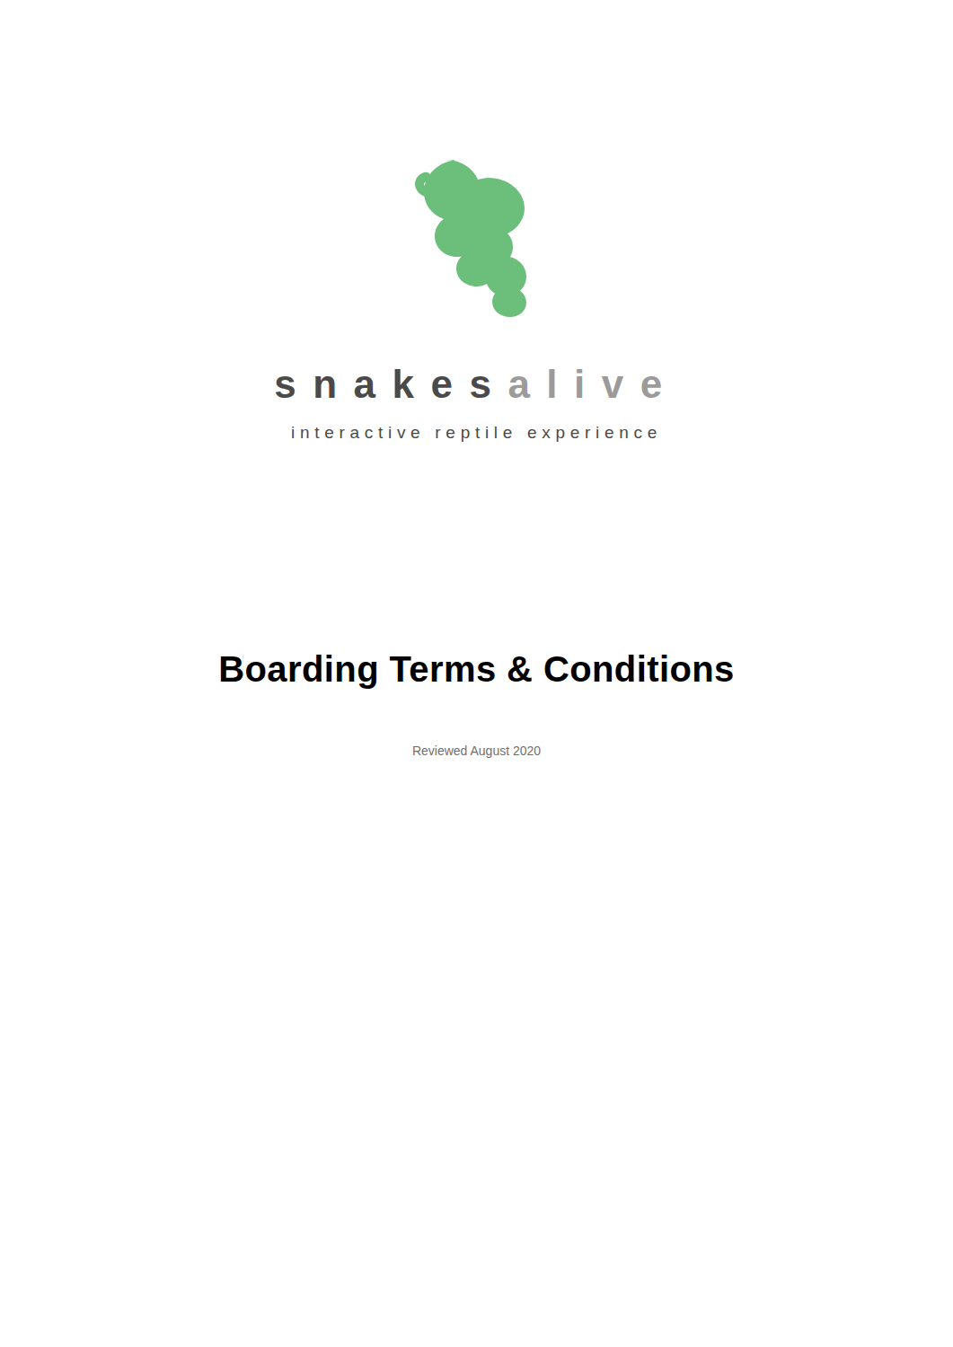snakes alive
interactive reptile experience
Boarding Terms & Conditions
Reviewed August 2020